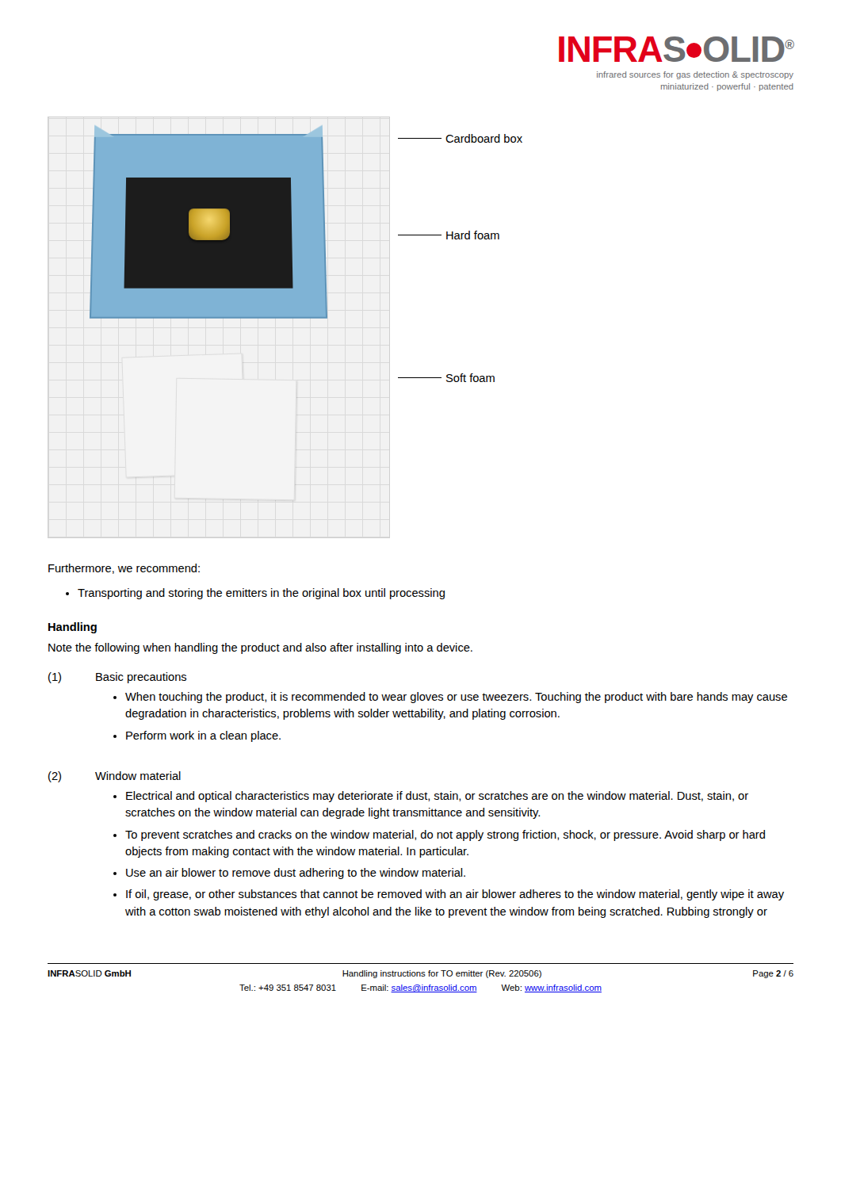INFRA S OLID®
infrared sources for gas detection & spectroscopy
miniaturized · powerful · patented
Cardboard box
Hard foam
Soft foam
Furthermore, we recommend:
Transporting and storing the emitters in the original box until processing
Handling
Note the following when handling the product and also after installing into a device.
(1)
Basic precautions
When touching the product, it is recommended to wear gloves or use tweezers. Touching the product with bare hands may cause degradation in characteristics, problems with solder wettability, and plating corrosion.
Perform work in a clean place.
(2)
Window material
Electrical and optical characteristics may deteriorate if dust, stain, or scratches are on the window material. Dust, stain, or scratches on the window material can degrade light transmittance and sensitivity.
To prevent scratches and cracks on the window material, do not apply strong friction, shock, or pressure. Avoid sharp or hard objects from making contact with the window material. In particular.
Use an air blower to remove dust adhering to the window material.
If oil, grease, or other substances that cannot be removed with an air blower adheres to the window material, gently wipe it away with a cotton swab moistened with ethyl alcohol and the like to prevent the window from being scratched. Rubbing strongly or
INFRASOLID GmbH
Handling instructions for TO emitter (Rev. 220506)
Page 2 / 6
Tel.: +49 351 8547 8031 E-mail: sales@infrasolid.com Web: www.infrasolid.com